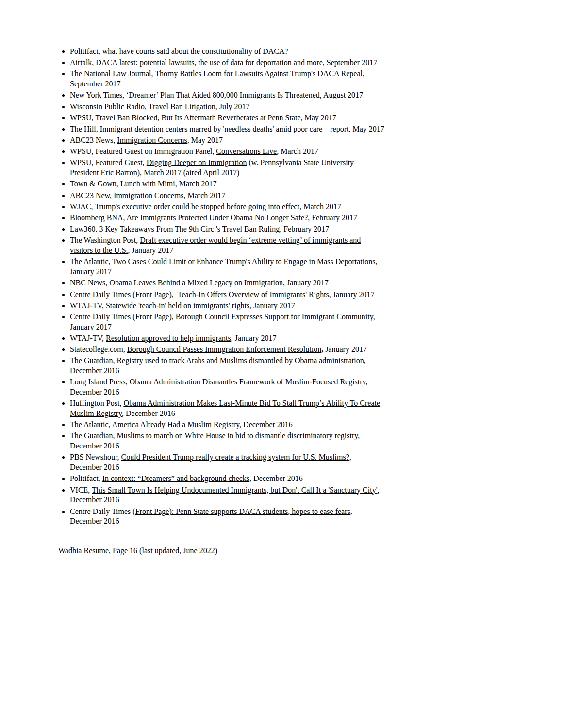Politifact, what have courts said about the constitutionality of DACA?
Airtalk, DACA latest: potential lawsuits, the use of data for deportation and more, September 2017
The National Law Journal, Thorny Battles Loom for Lawsuits Against Trump's DACA Repeal, September 2017
New York Times, ‘Dreamer’ Plan That Aided 800,000 Immigrants Is Threatened, August 2017
Wisconsin Public Radio, Travel Ban Litigation, July 2017
WPSU, Travel Ban Blocked, But Its Aftermath Reverberates at Penn State, May 2017
The Hill, Immigrant detention centers marred by 'needless deaths' amid poor care – report, May 2017
ABC23 News, Immigration Concerns, May 2017
WPSU, Featured Guest on Immigration Panel, Conversations Live, March 2017
WPSU, Featured Guest, Digging Deeper on Immigration (w. Pennsylvania State University President Eric Barron), March 2017 (aired April 2017)
Town & Gown, Lunch with Mimi, March 2017
ABC23 New, Immigration Concerns, March 2017
WJAC, Trump's executive order could be stopped before going into effect, March 2017
Bloomberg BNA, Are Immigrants Protected Under Obama No Longer Safe?, February 2017
Law360, 3 Key Takeaways From The 9th Circ.'s Travel Ban Ruling, February 2017
The Washington Post, Draft executive order would begin ‘extreme vetting’ of immigrants and visitors to the U.S., January 2017
The Atlantic, Two Cases Could Limit or Enhance Trump's Ability to Engage in Mass Deportations, January 2017
NBC News, Obama Leaves Behind a Mixed Legacy on Immigration, January 2017
Centre Daily Times (Front Page), Teach-In Offers Overview of Immigrants' Rights, January 2017
WTAJ-TV, Statewide 'teach-in' held on immigrants' rights, January 2017
Centre Daily Times (Front Page), Borough Council Expresses Support for Immigrant Community, January 2017
WTAJ-TV, Resolution approved to help immigrants, January 2017
Statecollege.com, Borough Council Passes Immigration Enforcement Resolution, January 2017
The Guardian, Registry used to track Arabs and Muslims dismantled by Obama administration, December 2016
Long Island Press, Obama Administration Dismantles Framework of Muslim-Focused Registry, December 2016
Huffington Post, Obama Administration Makes Last-Minute Bid To Stall Trump’s Ability To Create Muslim Registry, December 2016
The Atlantic, America Already Had a Muslim Registry, December 2016
The Guardian, Muslims to march on White House in bid to dismantle discriminatory registry, December 2016
PBS Newshour, Could President Trump really create a tracking system for U.S. Muslims?, December 2016
Politifact, In context: “Dreamers” and background checks, December 2016
VICE, This Small Town Is Helping Undocumented Immigrants, but Don't Call It a 'Sanctuary City', December 2016
Centre Daily Times (Front Page): Penn State supports DACA students, hopes to ease fears, December 2016
Wadhia Resume, Page 16 (last updated, June 2022)